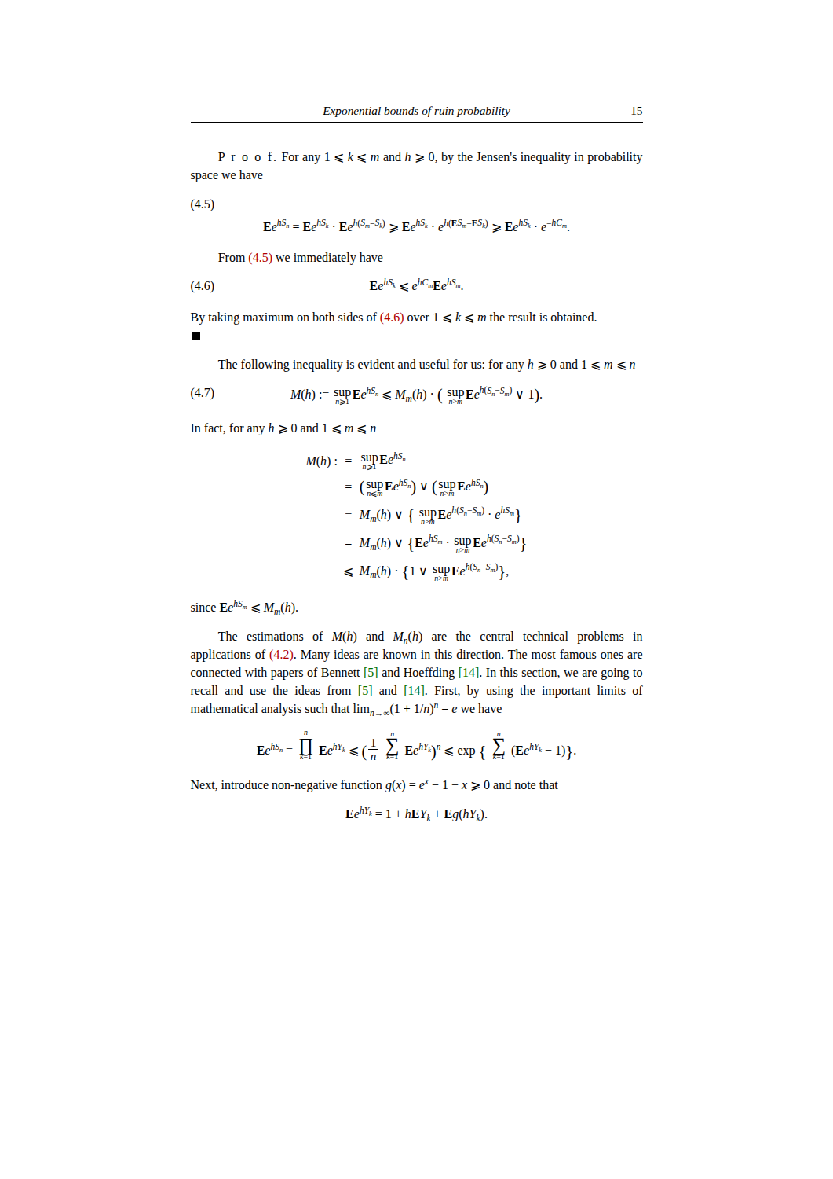Exponential bounds of ruin probability 15
P r o o f. For any 1 ⩽ k ⩽ m and h ⩾ 0, by the Jensen's inequality in probability space we have
(4.5)
EehSn = EehSk · Eeh(Sm−Sk) ⩾ EehSk · eh(ESm−ESk) ⩾ EehSk · e−hCm.
From (4.5) we immediately have
(4.6) EehSk ⩽ ehCmEehSm.
By taking maximum on both sides of (4.6) over 1 ⩽ k ⩽ m the result is obtained.
The following inequality is evident and useful for us: for any h ⩾ 0 and 1 ⩽ m ⩽ n
(4.7) M(h) := sup n⩾1 EehSn ⩽ Mm(h) · ( sup n>m Eeh(Sn−Sm) ∨ 1).
In fact, for any h ⩾ 0 and 1 ⩽ m ⩽ n
| M ( h ) : | = | sup n ⩾1 E e hS n |
| | = | ( sup n ⩽ m E e hS n ) ∨ ( sup n > m E e hS n ) |
| | = | M m ( h ) ∨ { sup n > m E e h ( S n − S m ) · e hS m } |
| | = | M m ( h ) ∨ { E e hS m · sup n > m E e h ( S n − S m ) } |
| | ⩽ | M m ( h ) · { 1 ∨ sup n > m E e h ( S n − S m ) } , |
since EehSm ⩽ Mm(h).
The estimations of M(h) and Mn(h) are the central technical problems in applications of (4.2). Many ideas are known in this direction. The most famous ones are connected with papers of Bennett [5] and Hoeffding [14]. In this section, we are going to recall and use the ideas from [5] and [14]. First, by using the important limits of mathematical analysis such that limn→∞(1 + 1/n)n = e we have
EehSn = n∏k=1 EehYk ⩽ (1 n n∑k=1 EehYk)n ⩽ exp { n∑k=1 (EehYk − 1)}.
Next, introduce non-negative function g(x) = ex − 1 − x ⩾ 0 and note that
EehYk = 1 + hEYk + Eg(hYk).